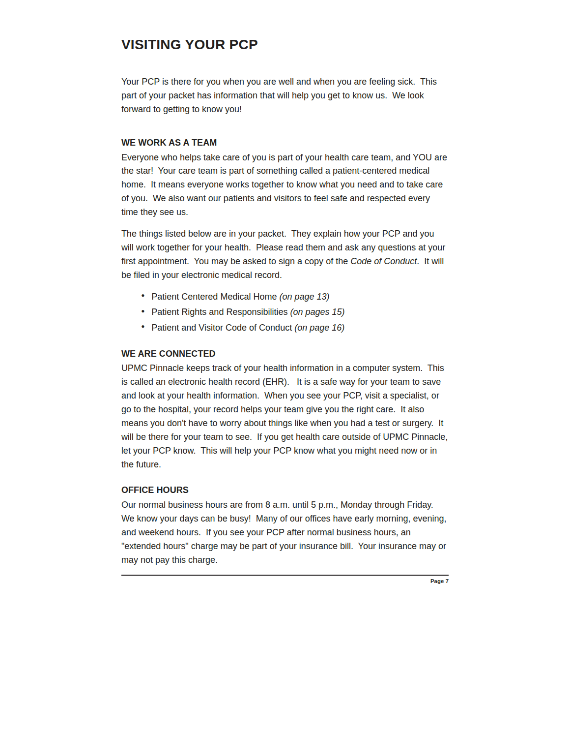VISITING YOUR PCP
Your PCP is there for you when you are well and when you are feeling sick. This part of your packet has information that will help you get to know us. We look forward to getting to know you!
WE WORK AS A TEAM
Everyone who helps take care of you is part of your health care team, and YOU are the star! Your care team is part of something called a patient-centered medical home. It means everyone works together to know what you need and to take care of you. We also want our patients and visitors to feel safe and respected every time they see us.
The things listed below are in your packet. They explain how your PCP and you will work together for your health. Please read them and ask any questions at your first appointment. You may be asked to sign a copy of the Code of Conduct. It will be filed in your electronic medical record.
Patient Centered Medical Home (on page 13)
Patient Rights and Responsibilities (on pages 15)
Patient and Visitor Code of Conduct (on page 16)
WE ARE CONNECTED
UPMC Pinnacle keeps track of your health information in a computer system. This is called an electronic health record (EHR). It is a safe way for your team to save and look at your health information. When you see your PCP, visit a specialist, or go to the hospital, your record helps your team give you the right care. It also means you don't have to worry about things like when you had a test or surgery. It will be there for your team to see. If you get health care outside of UPMC Pinnacle, let your PCP know. This will help your PCP know what you might need now or in the future.
OFFICE HOURS
Our normal business hours are from 8 a.m. until 5 p.m., Monday through Friday. We know your days can be busy! Many of our offices have early morning, evening, and weekend hours. If you see your PCP after normal business hours, an "extended hours" charge may be part of your insurance bill. Your insurance may or may not pay this charge.
Page 7